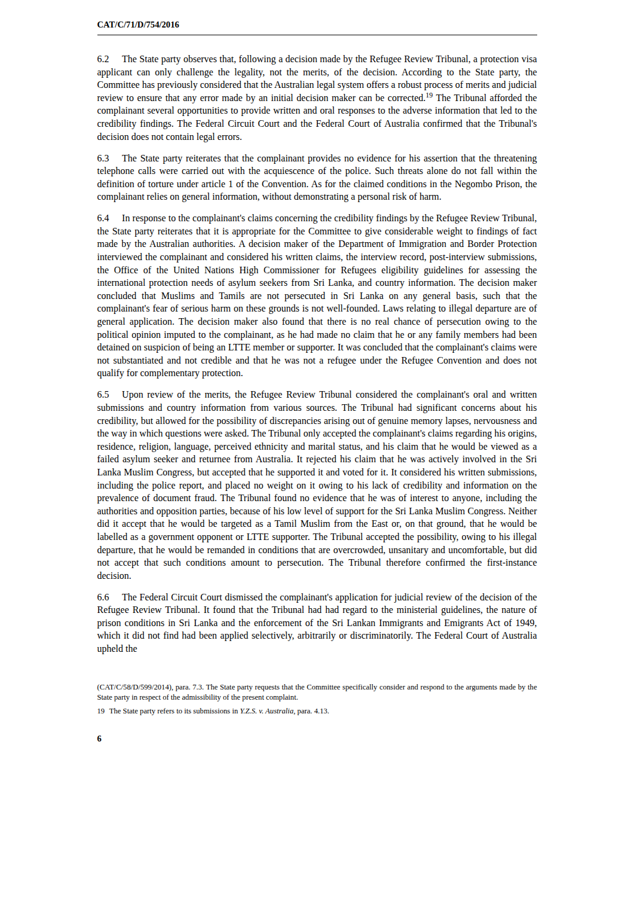CAT/C/71/D/754/2016
6.2 The State party observes that, following a decision made by the Refugee Review Tribunal, a protection visa applicant can only challenge the legality, not the merits, of the decision. According to the State party, the Committee has previously considered that the Australian legal system offers a robust process of merits and judicial review to ensure that any error made by an initial decision maker can be corrected.19 The Tribunal afforded the complainant several opportunities to provide written and oral responses to the adverse information that led to the credibility findings. The Federal Circuit Court and the Federal Court of Australia confirmed that the Tribunal's decision does not contain legal errors.
6.3 The State party reiterates that the complainant provides no evidence for his assertion that the threatening telephone calls were carried out with the acquiescence of the police. Such threats alone do not fall within the definition of torture under article 1 of the Convention. As for the claimed conditions in the Negombo Prison, the complainant relies on general information, without demonstrating a personal risk of harm.
6.4 In response to the complainant's claims concerning the credibility findings by the Refugee Review Tribunal, the State party reiterates that it is appropriate for the Committee to give considerable weight to findings of fact made by the Australian authorities. A decision maker of the Department of Immigration and Border Protection interviewed the complainant and considered his written claims, the interview record, post-interview submissions, the Office of the United Nations High Commissioner for Refugees eligibility guidelines for assessing the international protection needs of asylum seekers from Sri Lanka, and country information. The decision maker concluded that Muslims and Tamils are not persecuted in Sri Lanka on any general basis, such that the complainant's fear of serious harm on these grounds is not well-founded. Laws relating to illegal departure are of general application. The decision maker also found that there is no real chance of persecution owing to the political opinion imputed to the complainant, as he had made no claim that he or any family members had been detained on suspicion of being an LTTE member or supporter. It was concluded that the complainant's claims were not substantiated and not credible and that he was not a refugee under the Refugee Convention and does not qualify for complementary protection.
6.5 Upon review of the merits, the Refugee Review Tribunal considered the complainant's oral and written submissions and country information from various sources. The Tribunal had significant concerns about his credibility, but allowed for the possibility of discrepancies arising out of genuine memory lapses, nervousness and the way in which questions were asked. The Tribunal only accepted the complainant's claims regarding his origins, residence, religion, language, perceived ethnicity and marital status, and his claim that he would be viewed as a failed asylum seeker and returnee from Australia. It rejected his claim that he was actively involved in the Sri Lanka Muslim Congress, but accepted that he supported it and voted for it. It considered his written submissions, including the police report, and placed no weight on it owing to his lack of credibility and information on the prevalence of document fraud. The Tribunal found no evidence that he was of interest to anyone, including the authorities and opposition parties, because of his low level of support for the Sri Lanka Muslim Congress. Neither did it accept that he would be targeted as a Tamil Muslim from the East or, on that ground, that he would be labelled as a government opponent or LTTE supporter. The Tribunal accepted the possibility, owing to his illegal departure, that he would be remanded in conditions that are overcrowded, unsanitary and uncomfortable, but did not accept that such conditions amount to persecution. The Tribunal therefore confirmed the first-instance decision.
6.6 The Federal Circuit Court dismissed the complainant's application for judicial review of the decision of the Refugee Review Tribunal. It found that the Tribunal had had regard to the ministerial guidelines, the nature of prison conditions in Sri Lanka and the enforcement of the Sri Lankan Immigrants and Emigrants Act of 1949, which it did not find had been applied selectively, arbitrarily or discriminatorily. The Federal Court of Australia upheld the
(CAT/C/58/D/599/2014), para. 7.3. The State party requests that the Committee specifically consider and respond to the arguments made by the State party in respect of the admissibility of the present complaint.
19 The State party refers to its submissions in Y.Z.S. v. Australia, para. 4.13.
6